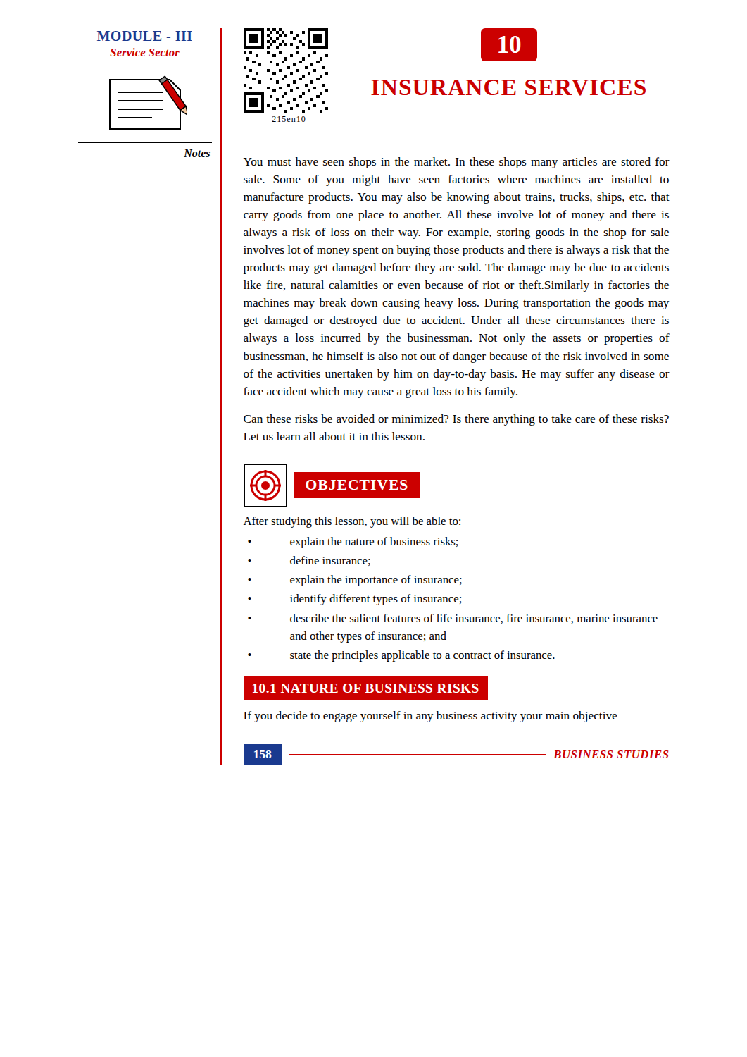MODULE - III
Service Sector
Notes
215en10
10
INSURANCE SERVICES
You must have seen shops in the market. In these shops many articles are stored for sale. Some of you might have seen factories where machines are installed to manufacture products. You may also be knowing about trains, trucks, ships, etc. that carry goods from one place to another. All these involve lot of money and there is always a risk of loss on their way. For example, storing goods in the shop for sale involves lot of money spent on buying those products and there is always a risk that the products may get damaged before they are sold. The damage may be due to accidents like fire, natural calamities or even because of riot or theft.Similarly in factories the machines may break down causing heavy loss. During transportation the goods may get damaged or destroyed due to accident. Under all these circumstances there is always a loss incurred by the businessman. Not only the assets or properties of businessman, he himself is also not out of danger because of the risk involved in some of the activities unertaken by him on day-to-day basis. He may suffer any disease or face accident which may cause a great loss to his family.
Can these risks be avoided or minimized? Is there anything to take care of these risks? Let us learn all about it in this lesson.
OBJECTIVES
After studying this lesson, you will be able to:
•explain the nature of business risks;
•define insurance;
•explain the importance of insurance;
•identify different types of insurance;
•describe the salient features of life insurance, fire insurance, marine insurance and other types of insurance; and
•state the principles applicable to a contract of insurance.
10.1 NATURE OF BUSINESS RISKS
If you decide to engage yourself in any business activity your main objective
158
BUSINESS STUDIES